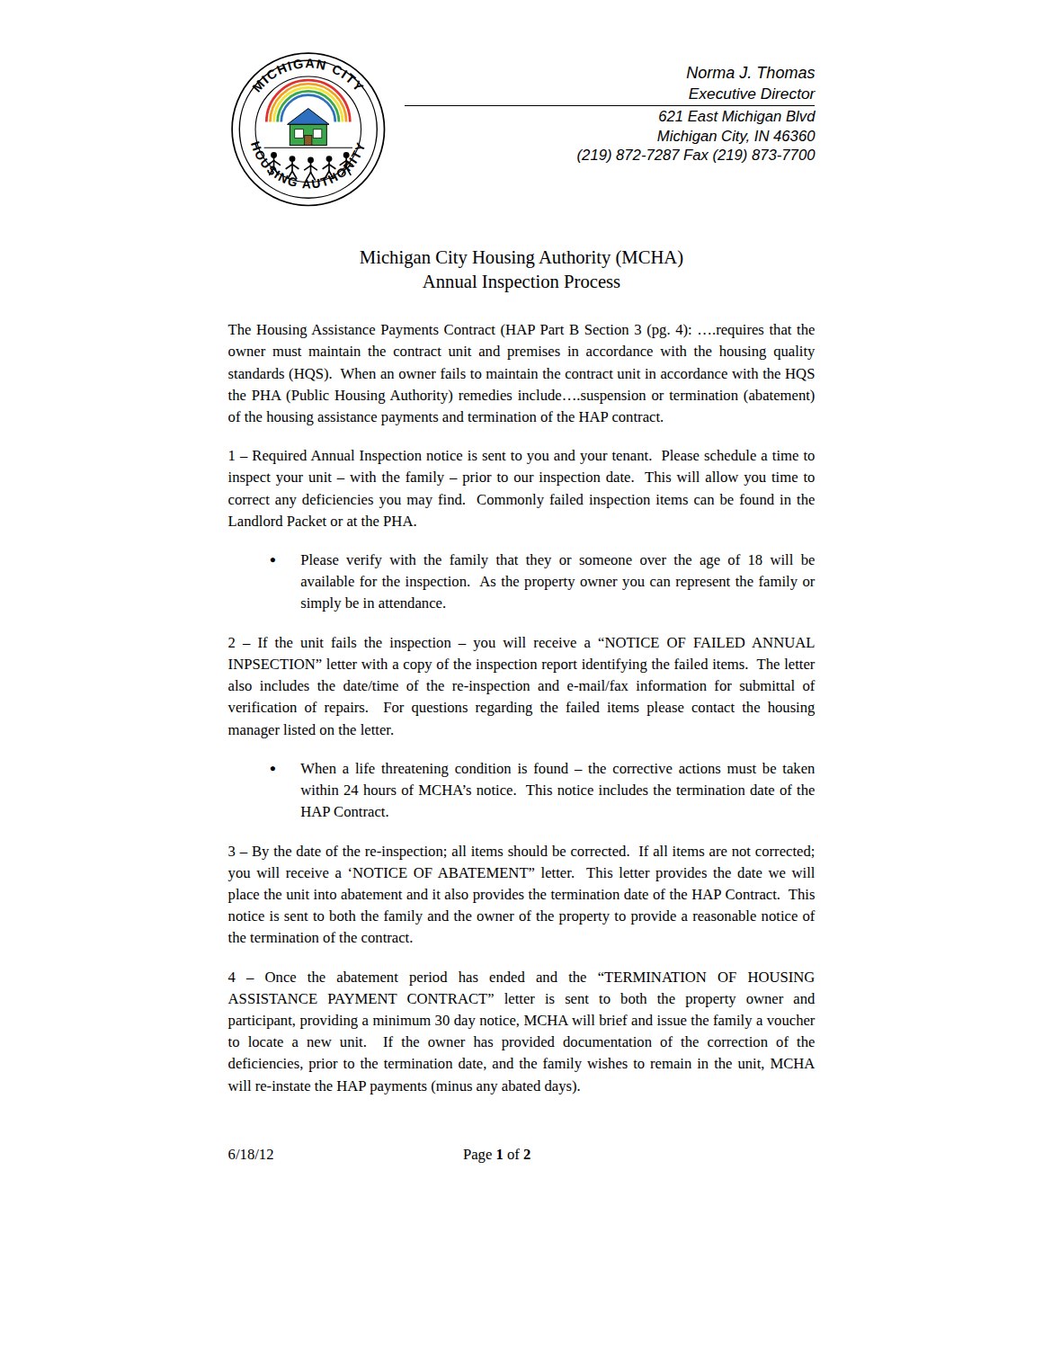MICHIGAN CITY HOUSING AUTHORITY
Norma J. Thomas
Executive Director
621 East Michigan Blvd
Michigan City, IN 46360
(219) 872-7287 Fax (219) 873-7700
Michigan City Housing Authority (MCHA) Annual Inspection Process
The Housing Assistance Payments Contract (HAP Part B Section 3 (pg. 4): ….requires that the owner must maintain the contract unit and premises in accordance with the housing quality standards (HQS). When an owner fails to maintain the contract unit in accordance with the HQS the PHA (Public Housing Authority) remedies include….suspension or termination (abatement) of the housing assistance payments and termination of the HAP contract.
1 – Required Annual Inspection notice is sent to you and your tenant. Please schedule a time to inspect your unit – with the family – prior to our inspection date. This will allow you time to correct any deficiencies you may find. Commonly failed inspection items can be found in the Landlord Packet or at the PHA.
Please verify with the family that they or someone over the age of 18 will be available for the inspection. As the property owner you can represent the family or simply be in attendance.
2 – If the unit fails the inspection – you will receive a “NOTICE OF FAILED ANNUAL INPSECTION” letter with a copy of the inspection report identifying the failed items. The letter also includes the date/time of the re-inspection and e-mail/fax information for submittal of verification of repairs. For questions regarding the failed items please contact the housing manager listed on the letter.
When a life threatening condition is found – the corrective actions must be taken within 24 hours of MCHA’s notice. This notice includes the termination date of the HAP Contract.
3 – By the date of the re-inspection; all items should be corrected. If all items are not corrected; you will receive a ‘NOTICE OF ABATEMENT” letter. This letter provides the date we will place the unit into abatement and it also provides the termination date of the HAP Contract. This notice is sent to both the family and the owner of the property to provide a reasonable notice of the termination of the contract.
4 – Once the abatement period has ended and the “TERMINATION OF HOUSING ASSISTANCE PAYMENT CONTRACT” letter is sent to both the property owner and participant, providing a minimum 30 day notice, MCHA will brief and issue the family a voucher to locate a new unit. If the owner has provided documentation of the correction of the deficiencies, prior to the termination date, and the family wishes to remain in the unit, MCHA will re-instate the HAP payments (minus any abated days).
6/18/12
Page 1 of 2